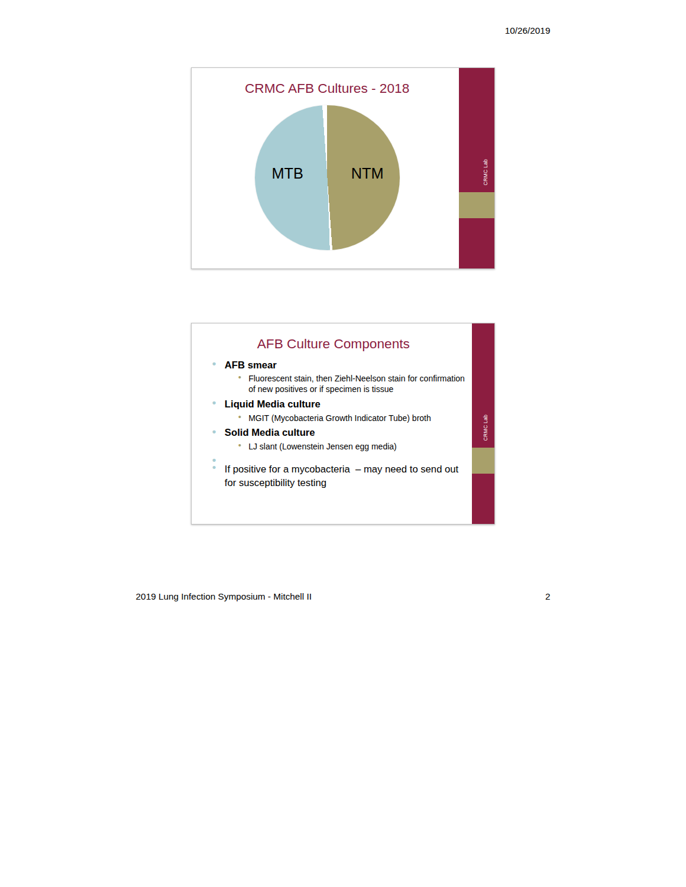10/26/2019
CRMC AFB Cultures - 2018
MTB NTM
CRMC Lab
AFB Culture Components
AFB smear
Fluorescent stain, then Ziehl-Neelson stain for confirmation of new positives or if specimen is tissue
Liquid Media culture
MGIT (Mycobacteria Growth Indicator Tube) broth
Solid Media culture
LJ slant (Lowenstein Jensen egg media)
If positive for a mycobacteria – may need to send out for susceptibility testing
CRMC Lab
2019 Lung Infection Symposium - Mitchell II 2